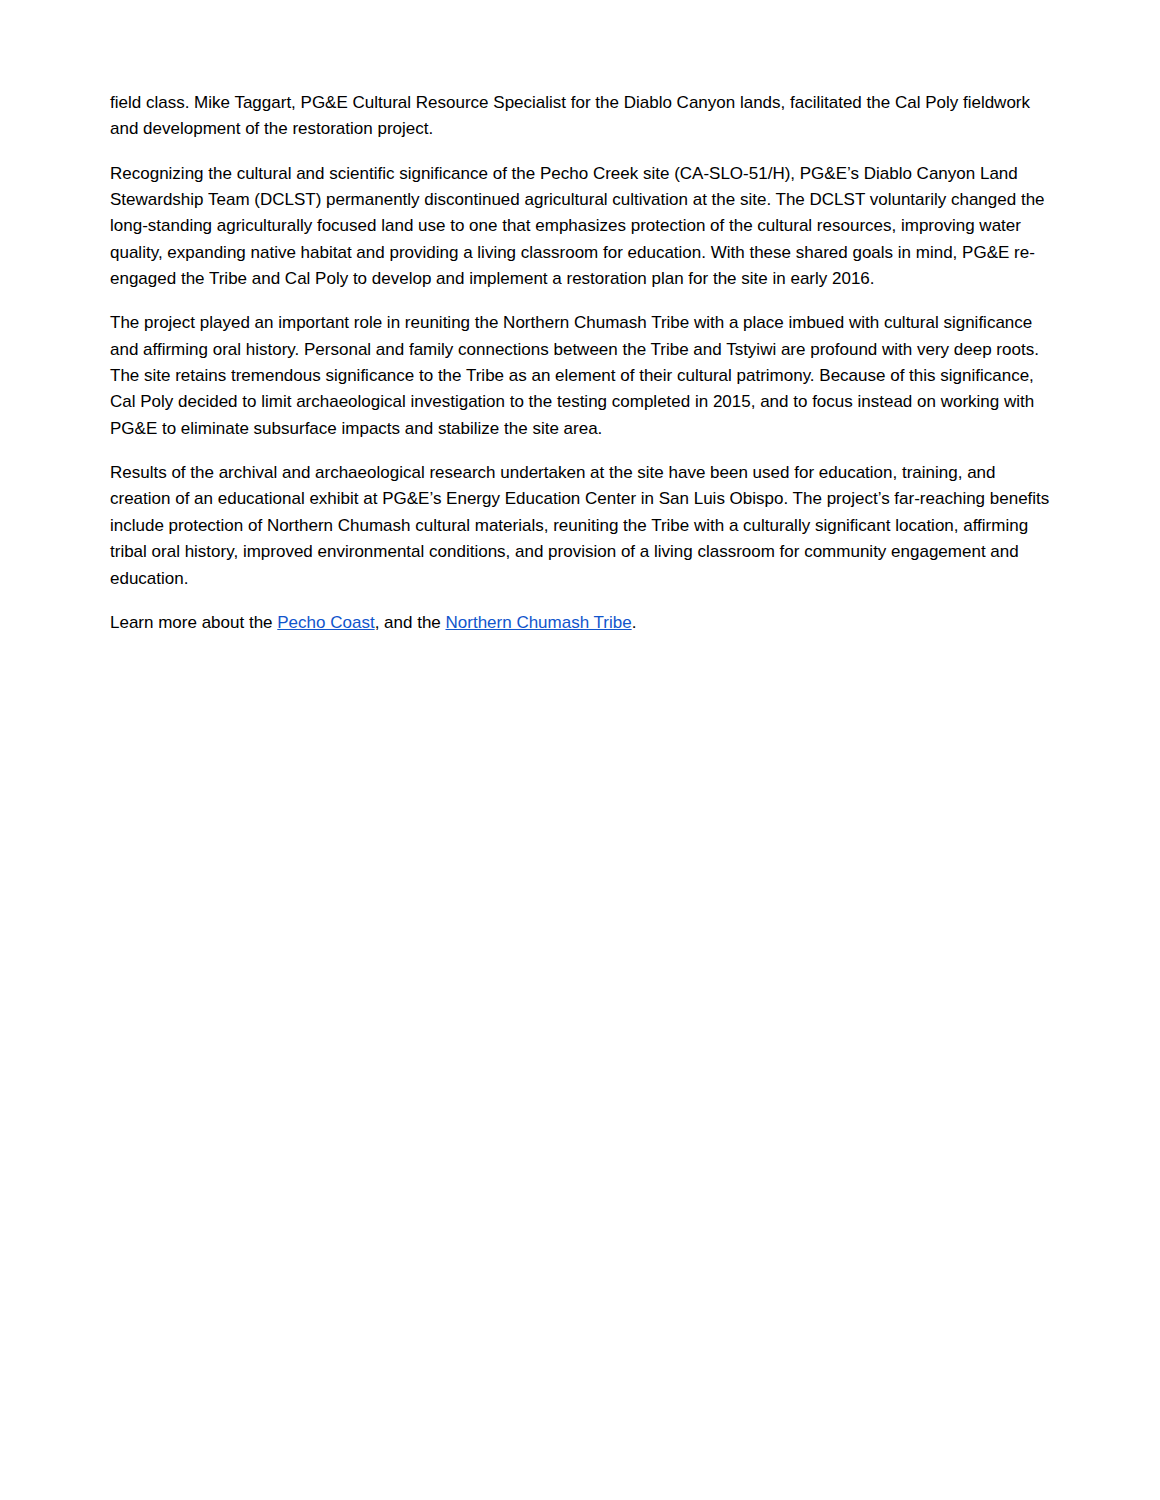field class. Mike Taggart, PG&E Cultural Resource Specialist for the Diablo Canyon lands, facilitated the Cal Poly fieldwork and development of the restoration project.
Recognizing the cultural and scientific significance of the Pecho Creek site (CA-SLO-51/H), PG&E’s Diablo Canyon Land Stewardship Team (DCLST) permanently discontinued agricultural cultivation at the site. The DCLST voluntarily changed the long-standing agriculturally focused land use to one that emphasizes protection of the cultural resources, improving water quality, expanding native habitat and providing a living classroom for education. With these shared goals in mind, PG&E re-engaged the Tribe and Cal Poly to develop and implement a restoration plan for the site in early 2016.
The project played an important role in reuniting the Northern Chumash Tribe with a place imbued with cultural significance and affirming oral history. Personal and family connections between the Tribe and Tstyiwi are profound with very deep roots. The site retains tremendous significance to the Tribe as an element of their cultural patrimony. Because of this significance, Cal Poly decided to limit archaeological investigation to the testing completed in 2015, and to focus instead on working with PG&E to eliminate subsurface impacts and stabilize the site area.
Results of the archival and archaeological research undertaken at the site have been used for education, training, and creation of an educational exhibit at PG&E’s Energy Education Center in San Luis Obispo. The project’s far-reaching benefits include protection of Northern Chumash cultural materials, reuniting the Tribe with a culturally significant location, affirming tribal oral history, improved environmental conditions, and provision of a living classroom for community engagement and education.
Learn more about the Pecho Coast, and the Northern Chumash Tribe.